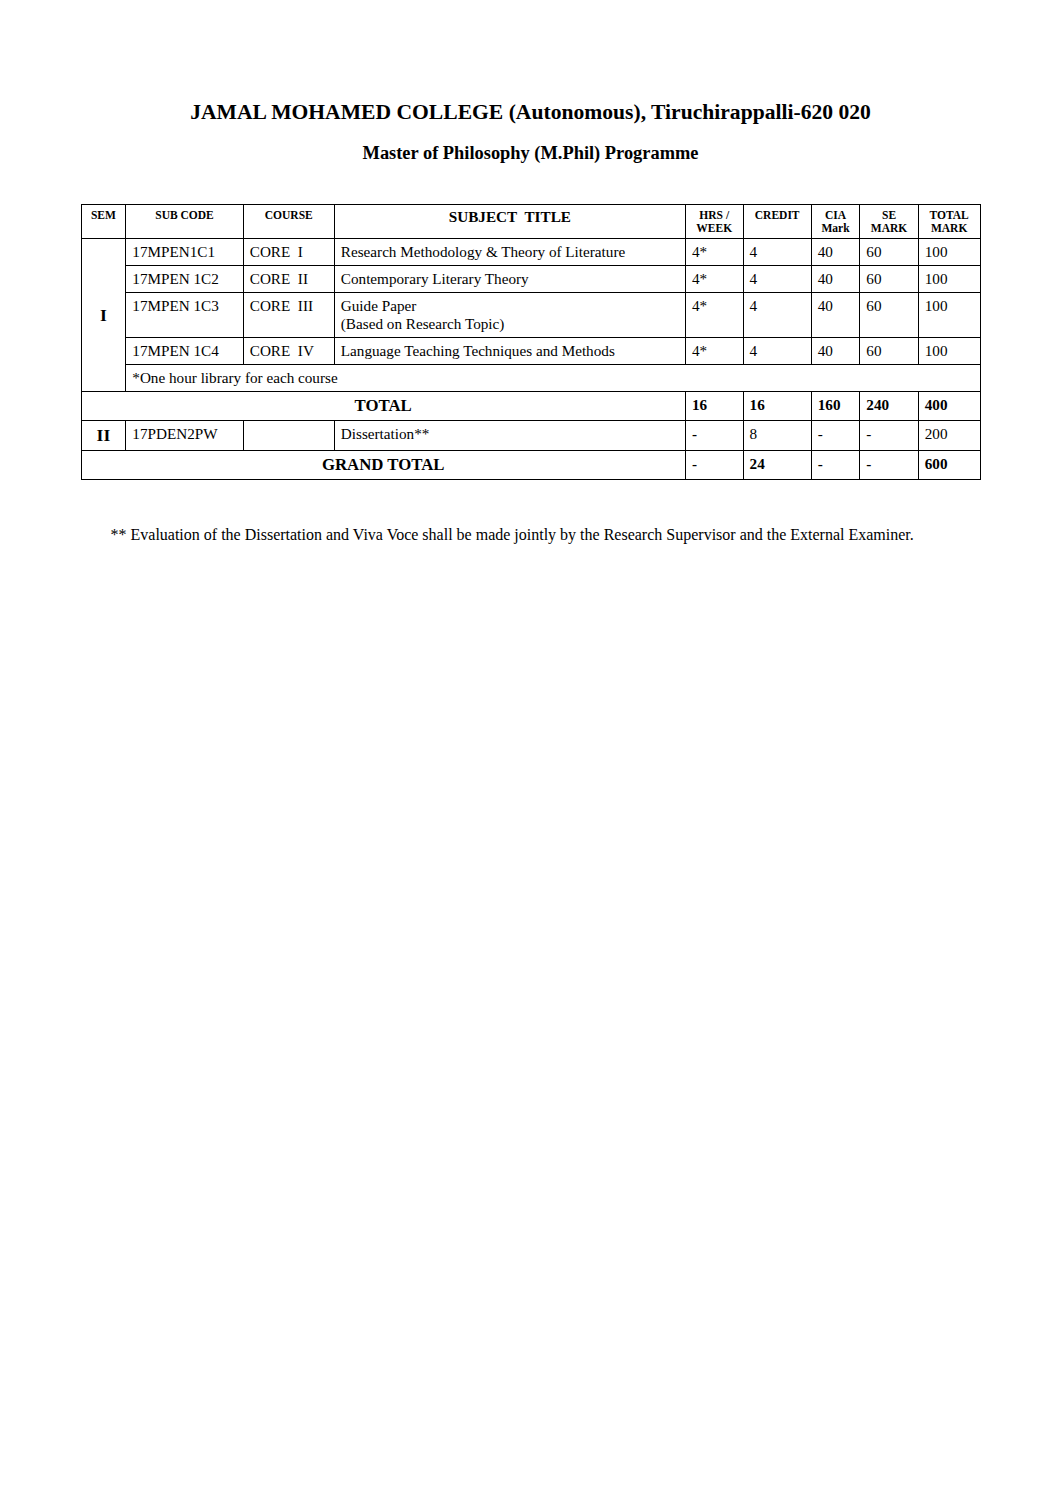JAMAL MOHAMED COLLEGE (Autonomous), Tiruchirappalli-620 020
Master of Philosophy (M.Phil) Programme
| SEM | SUB CODE | COURSE | SUBJECT TITLE | HRS / WEEK | CREDIT | CIA Mark | SE MARK | TOTAL MARK |
| --- | --- | --- | --- | --- | --- | --- | --- | --- |
| I | 17MPEN1C1 | CORE I | Research Methodology & Theory of Literature | 4* | 4 | 40 | 60 | 100 |
| 17MPEN 1C2 | CORE II | Contemporary Literary Theory | 4* | 4 | 40 | 60 | 100 |
| 17MPEN 1C3 | CORE III | Guide Paper (Based on Research Topic) | 4* | 4 | 40 | 60 | 100 |
| 17MPEN 1C4 | CORE IV | Language Teaching Techniques and Methods | 4* | 4 | 40 | 60 | 100 |
| *One hour library for each course |
| TOTAL | 16 | 16 | 160 | 240 | 400 |
| II | 17PDEN2PW | | Dissertation** | - | 8 | - | - | 200 |
| GRAND TOTAL | - | 24 | - | - | 600 |
** Evaluation of the Dissertation and Viva Voce shall be made jointly by the Research Supervisor and the External Examiner.